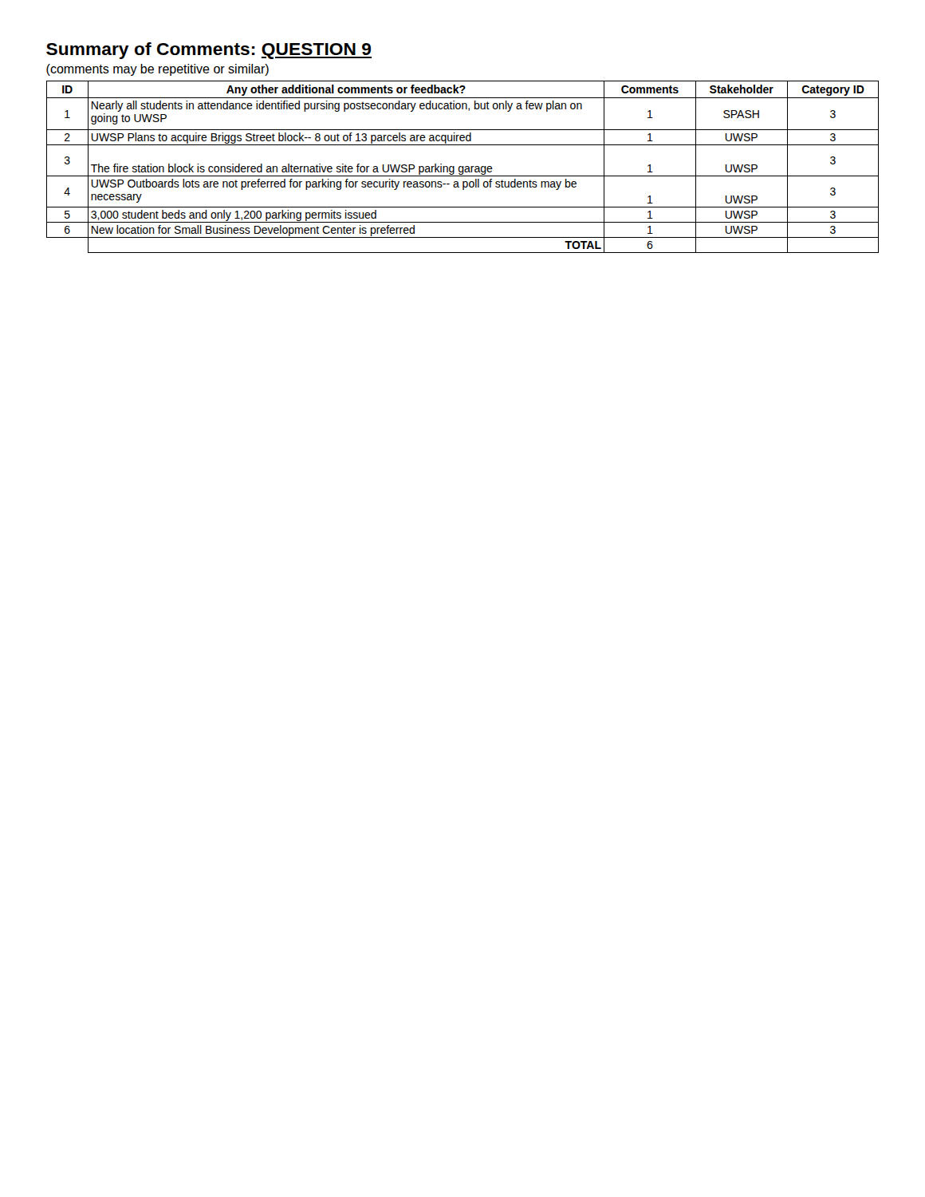Summary of Comments: QUESTION 9
(comments may be repetitive or similar)
| ID | Any other additional comments or feedback? | Comments | Stakeholder | Category ID |
| --- | --- | --- | --- | --- |
| 1 | Nearly all students in attendance identified pursing postsecondary education, but only a few plan on going to UWSP | 1 | SPASH | 3 |
| 2 | UWSP Plans to acquire Briggs Street block-- 8 out of 13 parcels are acquired | 1 | UWSP | 3 |
| 3 | The fire station block is considered an alternative site for a UWSP parking garage | 1 | UWSP | 3 |
| 4 | UWSP Outboards lots are not preferred for parking for security reasons-- a poll of students may be necessary | 1 | UWSP | 3 |
| 5 | 3,000 student beds and only 1,200 parking permits issued | 1 | UWSP | 3 |
| 6 | New location for Small Business Development Center is preferred | 1 | UWSP | 3 |
| | TOTAL | 6 | | |